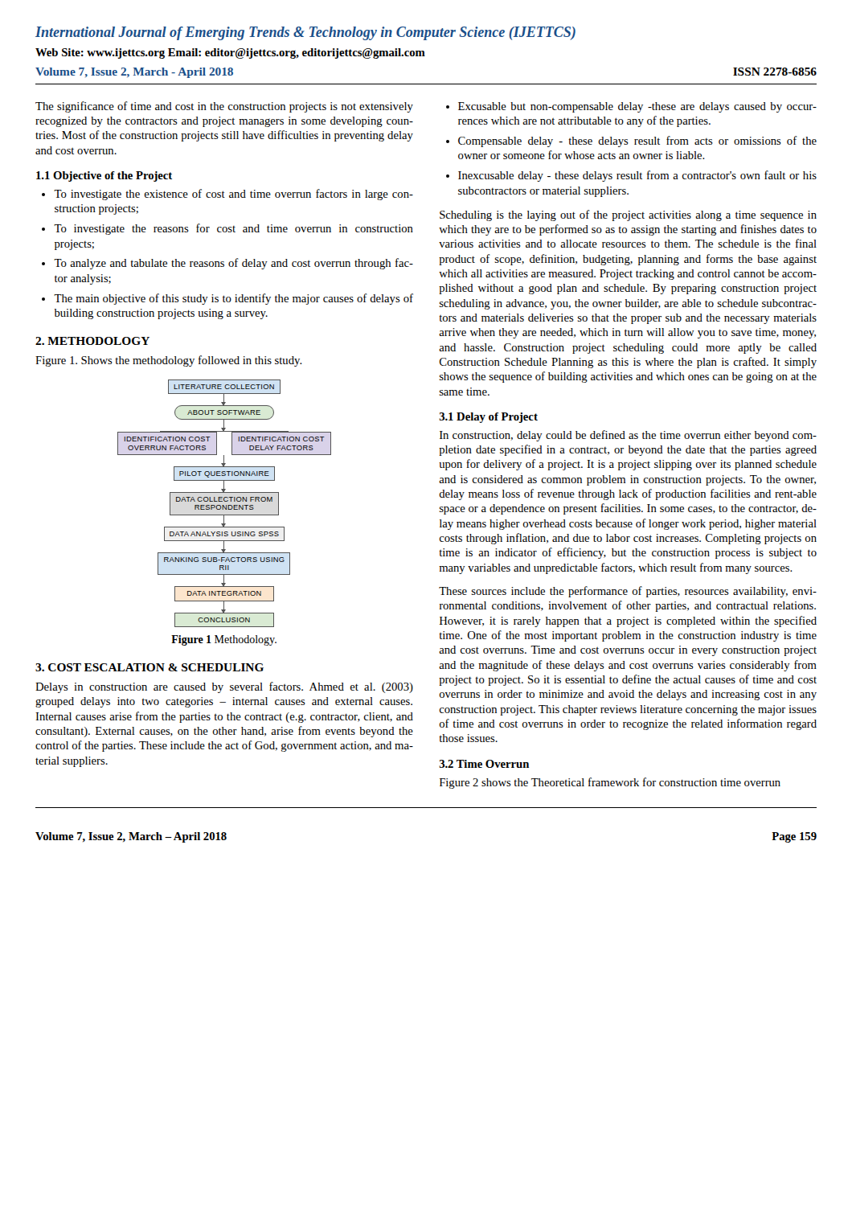International Journal of Emerging Trends & Technology in Computer Science (IJETTCS)
Web Site: www.ijettcs.org Email: editor@ijettcs.org, editorijettcs@gmail.com
Volume 7, Issue 2, March - April 2018 ISSN 2278-6856
The significance of time and cost in the construction projects is not extensively recognized by the contractors and project managers in some developing countries. Most of the construction projects still have difficulties in preventing delay and cost overrun.
1.1 Objective of the Project
To investigate the existence of cost and time overrun factors in large construction projects;
To investigate the reasons for cost and time overrun in construction projects;
To analyze and tabulate the reasons of delay and cost overrun through factor analysis;
The main objective of this study is to identify the major causes of delays of building construction projects using a survey.
2. METHODOLOGY
Figure 1. Shows the methodology followed in this study.
LITERATURE COLLECTION
ABOUT SOFTWARE
IDENTIFICATION COST
OVERRUN FACTORS
IDENTIFICATION COST
DELAY FACTORS
PILOT QUESTIONNAIRE
DATA COLLECTION FROM
RESPONDENTS
DATA ANALYSIS USING SPSS
RANKING SUB-FACTORS USING
RII
DATA INTEGRATION
CONCLUSION
Figure 1 Methodology.
3. COST ESCALATION & SCHEDULING
Delays in construction are caused by several factors. Ahmed et al. (2003) grouped delays into two categories – internal causes and external causes. Internal causes arise from the parties to the contract (e.g. contractor, client, and consultant). External causes, on the other hand, arise from events beyond the control of the parties. These include the act of God, government action, and material suppliers.
Excusable but non-compensable delay -these are delays caused by occurrences which are not attributable to any of the parties.
Compensable delay - these delays result from acts or omissions of the owner or someone for whose acts an owner is liable.
Inexcusable delay - these delays result from a contractor's own fault or his subcontractors or material suppliers.
Scheduling is the laying out of the project activities along a time sequence in which they are to be performed so as to assign the starting and finishes dates to various activities and to allocate resources to them. The schedule is the final product of scope, definition, budgeting, planning and forms the base against which all activities are measured. Project tracking and control cannot be accomplished without a good plan and schedule. By preparing construction project scheduling in advance, you, the owner builder, are able to schedule subcontractors and materials deliveries so that the proper sub and the necessary materials arrive when they are needed, which in turn will allow you to save time, money, and hassle. Construction project scheduling could more aptly be called Construction Schedule Planning as this is where the plan is crafted. It simply shows the sequence of building activities and which ones can be going on at the same time.
3.1 Delay of Project
In construction, delay could be defined as the time overrun either beyond completion date specified in a contract, or beyond the date that the parties agreed upon for delivery of a project. It is a project slipping over its planned schedule and is considered as common problem in construction projects. To the owner, delay means loss of revenue through lack of production facilities and rent-able space or a dependence on present facilities. In some cases, to the contractor, delay means higher overhead costs because of longer work period, higher material costs through inflation, and due to labor cost increases. Completing projects on time is an indicator of efficiency, but the construction process is subject to many variables and unpredictable factors, which result from many sources.
These sources include the performance of parties, resources availability, environmental conditions, involvement of other parties, and contractual relations. However, it is rarely happen that a project is completed within the specified time. One of the most important problem in the construction industry is time and cost overruns. Time and cost overruns occur in every construction project and the magnitude of these delays and cost overruns varies considerably from project to project. So it is essential to define the actual causes of time and cost overruns in order to minimize and avoid the delays and increasing cost in any construction project. This chapter reviews literature concerning the major issues of time and cost overruns in order to recognize the related information regard those issues.
3.2 Time Overrun
Figure 2 shows the Theoretical framework for construction time overrun
Volume 7, Issue 2, March – April 2018 Page 159